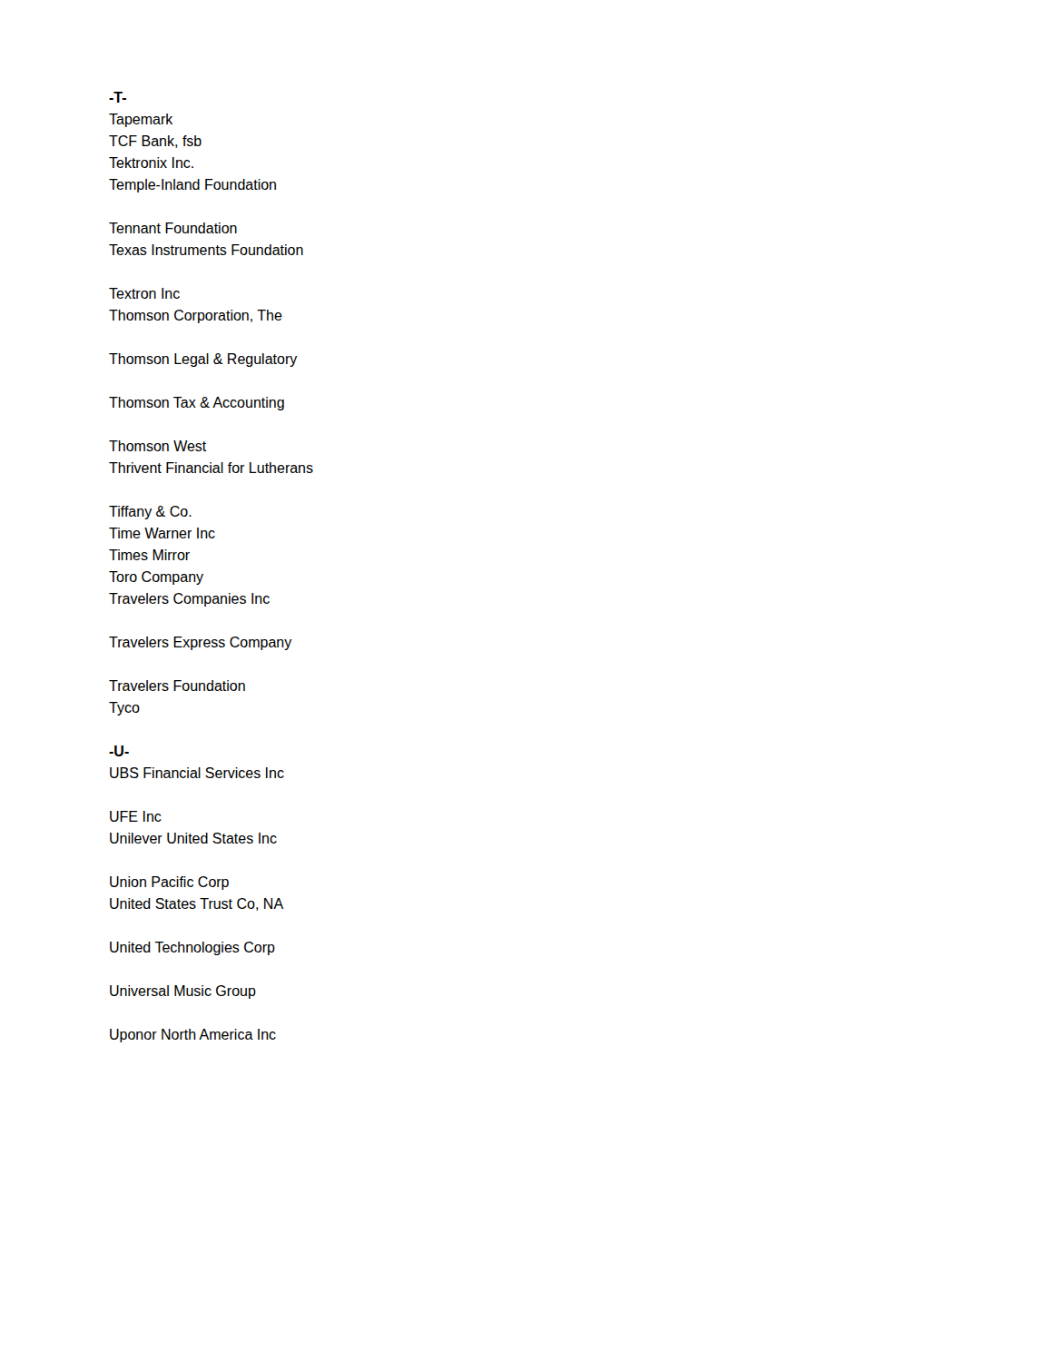-T-
Tapemark
TCF Bank, fsb
Tektronix Inc.
Temple-Inland Foundation
Tennant Foundation
Texas Instruments Foundation
Textron Inc
Thomson Corporation, The
Thomson Legal & Regulatory
Thomson Tax & Accounting
Thomson West
Thrivent Financial for Lutherans
Tiffany & Co.
Time Warner Inc
Times Mirror
Toro Company
Travelers Companies Inc
Travelers Express Company
Travelers Foundation
Tyco
-U-
UBS Financial Services Inc
UFE Inc
Unilever United States Inc
Union Pacific Corp
United States Trust Co, NA
United Technologies Corp
Universal Music Group
Uponor North America Inc